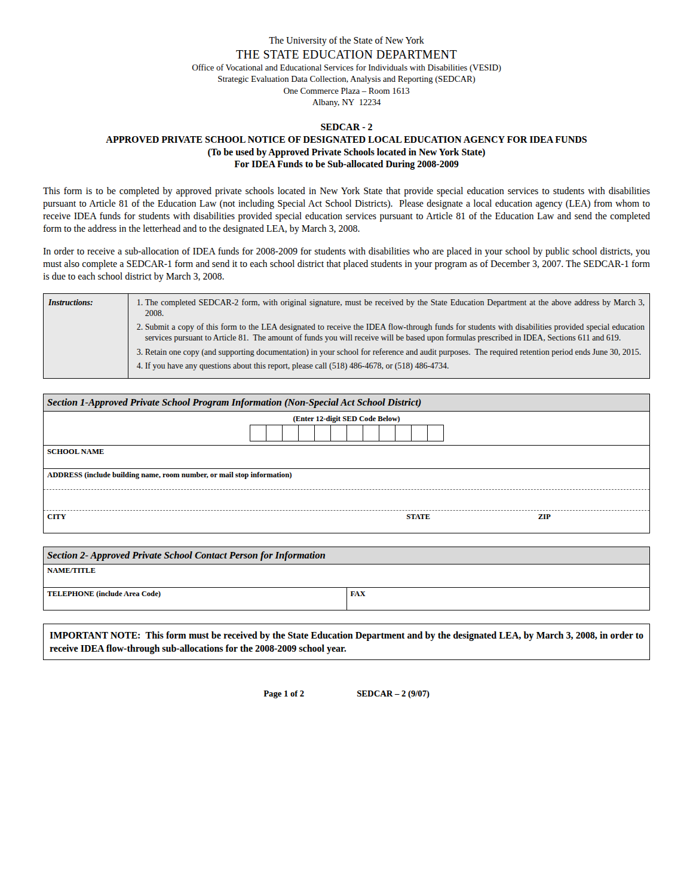The University of the State of New York
THE STATE EDUCATION DEPARTMENT
Office of Vocational and Educational Services for Individuals with Disabilities (VESID)
Strategic Evaluation Data Collection, Analysis and Reporting (SEDCAR)
One Commerce Plaza – Room 1613
Albany, NY 12234
SEDCAR - 2
APPROVED PRIVATE SCHOOL NOTICE OF DESIGNATED LOCAL EDUCATION AGENCY FOR IDEA FUNDS
(To be used by Approved Private Schools located in New York State)
For IDEA Funds to be Sub-allocated During 2008-2009
This form is to be completed by approved private schools located in New York State that provide special education services to students with disabilities pursuant to Article 81 of the Education Law (not including Special Act School Districts). Please designate a local education agency (LEA) from whom to receive IDEA funds for students with disabilities provided special education services pursuant to Article 81 of the Education Law and send the completed form to the address in the letterhead and to the designated LEA, by March 3, 2008.
In order to receive a sub-allocation of IDEA funds for 2008-2009 for students with disabilities who are placed in your school by public school districts, you must also complete a SEDCAR-1 form and send it to each school district that placed students in your program as of December 3, 2007. The SEDCAR-1 form is due to each school district by March 3, 2008.
| Instructions: | The completed SEDCAR-2 form, with original signature, must be received by the State Education Department at the above address by March 3, 2008. Submit a copy of this form to the LEA designated to receive the IDEA flow-through funds for students with disabilities provided special education services pursuant to Article 81. The amount of funds you will receive will be based upon formulas prescribed in IDEA, Sections 611 and 619. Retain one copy (and supporting documentation) in your school for reference and audit purposes. The required retention period ends June 30, 2015. If you have any questions about this report, please call (518) 486-4678, or (518) 486-4734. |
Section 1-Approved Private School Program Information (Non-Special Act School District)
(Enter 12-digit SED Code Below)
SCHOOL NAME
ADDRESS (include building name, room number, or mail stop information)
CITY
STATE
ZIP
Section 2- Approved Private School Contact Person for Information
NAME/TITLE
TELEPHONE (include Area Code)
FAX
IMPORTANT NOTE: This form must be received by the State Education Department and by the designated LEA, by March 3, 2008, in order to receive IDEA flow-through sub-allocations for the 2008-2009 school year.
Page 1 of 2
SEDCAR – 2 (9/07)